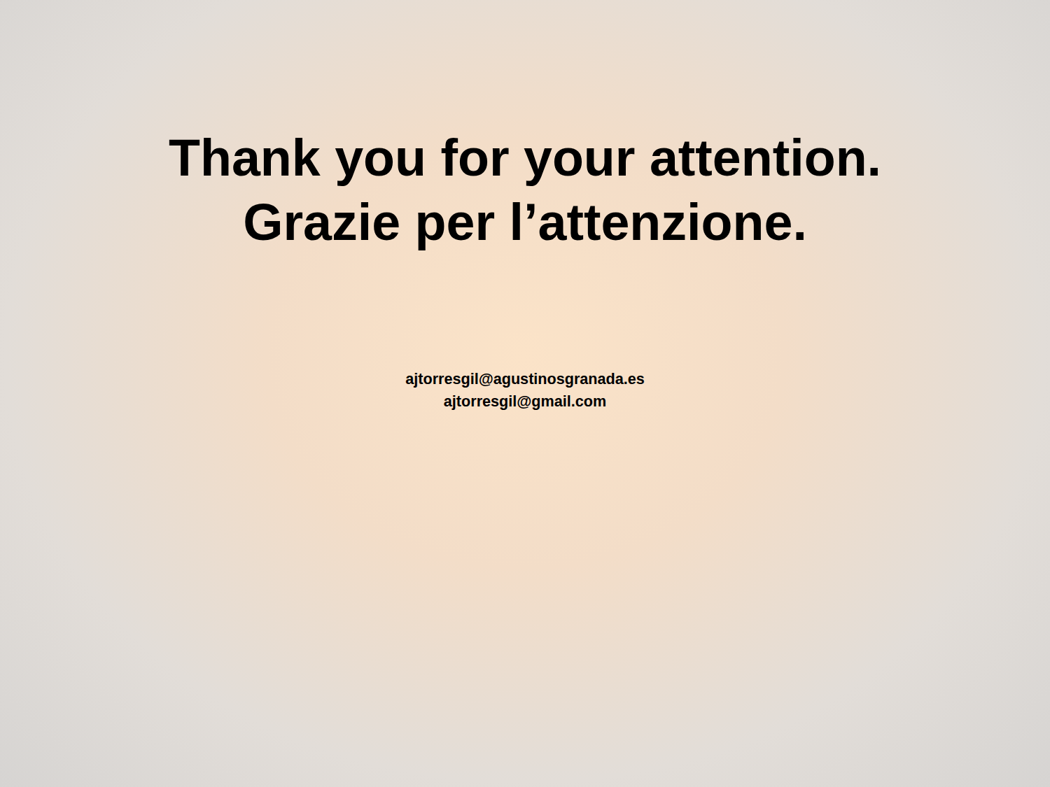Thank you for your attention.
Grazie per l’attenzione.
ajtorresgil@agustinosgranada.es
ajtorresgil@gmail.com